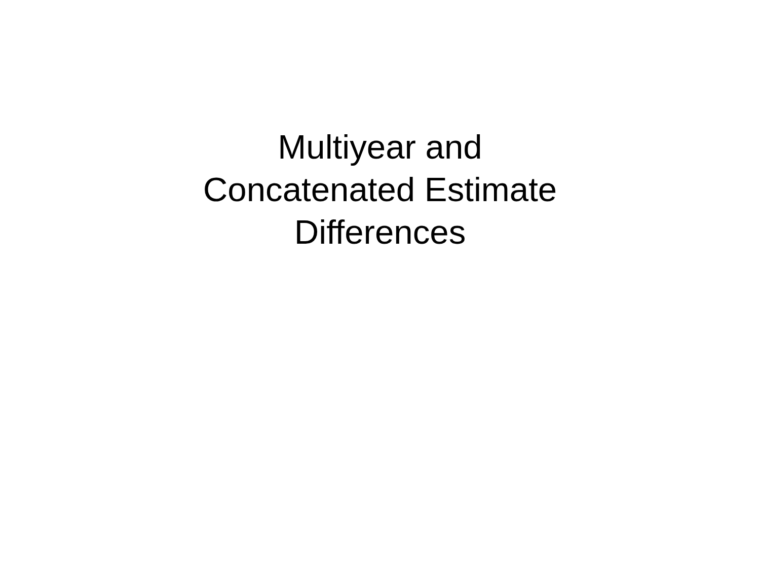Multiyear and Concatenated Estimate Differences